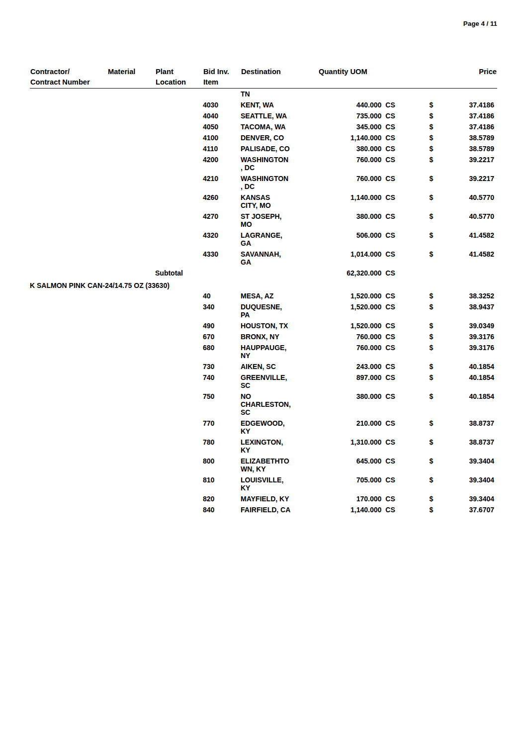Page 4 / 11
| Contractor/ | Material | Plant | Bid Inv. | Destination | Quantity UOM | Price |
| --- | --- | --- | --- | --- | --- | --- |
| Contract Number | | Location | Item | | | |
| | | | | TN | | | | |
| | | | 4030 | KENT, WA | 440.000 | CS | $ | 37.4186 |
| | | | 4040 | SEATTLE, WA | 735.000 | CS | $ | 37.4186 |
| | | | 4050 | TACOMA, WA | 345.000 | CS | $ | 37.4186 |
| | | | 4100 | DENVER, CO | 1,140.000 | CS | $ | 38.5789 |
| | | | 4110 | PALISADE, CO | 380.000 | CS | $ | 38.5789 |
| | | | 4200 | WASHINGTON , DC | 760.000 | CS | $ | 39.2217 |
| | | | 4210 | WASHINGTON , DC | 760.000 | CS | $ | 39.2217 |
| | | | 4260 | KANSAS CITY, MO | 1,140.000 | CS | $ | 40.5770 |
| | | | 4270 | ST JOSEPH, MO | 380.000 | CS | $ | 40.5770 |
| | | | 4320 | LAGRANGE, GA | 506.000 | CS | $ | 41.4582 |
| | | | 4330 | SAVANNAH, GA | 1,014.000 | CS | $ | 41.4582 |
| | | Subtotal | | | 62,320.000 | CS | | |
| K SALMON PINK CAN-24/14.75 OZ (33630) |
| | | | 40 | MESA, AZ | 1,520.000 | CS | $ | 38.3252 |
| | | | 340 | DUQUESNE, PA | 1,520.000 | CS | $ | 38.9437 |
| | | | 490 | HOUSTON, TX | 1,520.000 | CS | $ | 39.0349 |
| | | | 670 | BRONX, NY | 760.000 | CS | $ | 39.3176 |
| | | | 680 | HAUPPAUGE, NY | 760.000 | CS | $ | 39.3176 |
| | | | 730 | AIKEN, SC | 243.000 | CS | $ | 40.1854 |
| | | | 740 | GREENVILLE, SC | 897.000 | CS | $ | 40.1854 |
| | | | 750 | NO CHARLESTON, SC | 380.000 | CS | $ | 40.1854 |
| | | | 770 | EDGEWOOD, KY | 210.000 | CS | $ | 38.8737 |
| | | | 780 | LEXINGTON, KY | 1,310.000 | CS | $ | 38.8737 |
| | | | 800 | ELIZABETHTO WN, KY | 645.000 | CS | $ | 39.3404 |
| | | | 810 | LOUISVILLE, KY | 705.000 | CS | $ | 39.3404 |
| | | | 820 | MAYFIELD, KY | 170.000 | CS | $ | 39.3404 |
| | | | 840 | FAIRFIELD, CA | 1,140.000 | CS | $ | 37.6707 |